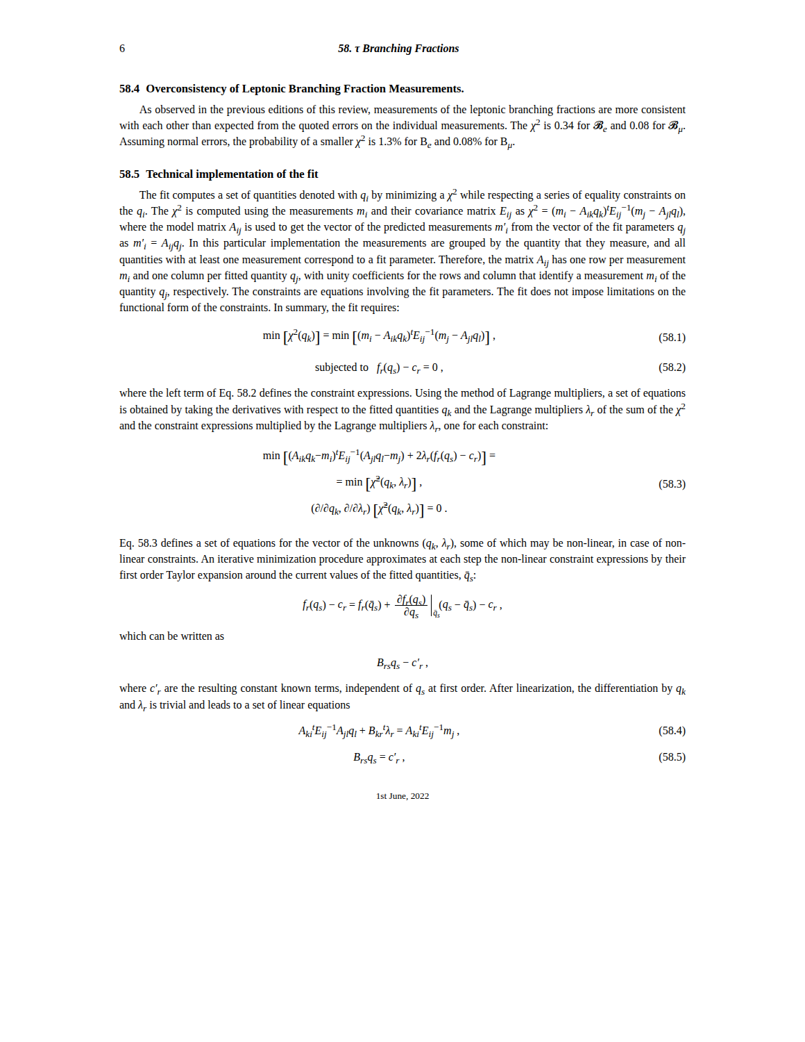6
58. τ Branching Fractions
58.4 Overconsistency of Leptonic Branching Fraction Measurements.
As observed in the previous editions of this review, measurements of the leptonic branching fractions are more consistent with each other than expected from the quoted errors on the individual measurements. The χ2 is 0.34 for 𝓑e and 0.08 for 𝓑μ. Assuming normal errors, the probability of a smaller χ2 is 1.3% for Be and 0.08% for Bμ.
58.5 Technical implementation of the fit
The fit computes a set of quantities denoted with qi by minimizing a χ2 while respecting a series of equality constraints on the qi. The χ2 is computed using the measurements mi and their covariance matrix Eij as χ2 = (mi − Aikqk)tEij−1(mj − Ajlql), where the model matrix Aij is used to get the vector of the predicted measurements m′i from the vector of the fit parameters qj as m′i = Aijqj. In this particular implementation the measurements are grouped by the quantity that they measure, and all quantities with at least one measurement correspond to a fit parameter. Therefore, the matrix Aij has one row per measurement mi and one column per fitted quantity qj, with unity coefficients for the rows and column that identify a measurement mi of the quantity qj, respectively. The constraints are equations involving the fit parameters. The fit does not impose limitations on the functional form of the constraints. In summary, the fit requires:
min [χ2(qk)] = min [(mi − Aikqk)tEij−1(mj − Ajlql)] ,
(58.1)
subjected to fr(qs) − cr = 0 ,
(58.2)
where the left term of Eq. 58.2 defines the constraint expressions. Using the method of Lagrange multipliers, a set of equations is obtained by taking the derivatives with respect to the fitted quantities qk and the Lagrange multipliers λr of the sum of the χ2 and the constraint expressions multiplied by the Lagrange multipliers λr, one for each constraint:
min [(Aikqk−mi)tEij−1(Ajlql−mj) + 2λr(fr(qs) − cr)] =
= min [χ̃2(qk, λr)] ,
(∂/∂qk, ∂/∂λr) [χ̃2(qk, λr)] = 0 .
(58.3)
Eq. 58.3 defines a set of equations for the vector of the unknowns (qk, λr), some of which may be non-linear, in case of non-linear constraints. An iterative minimization procedure approximates at each step the non-linear constraint expressions by their first order Taylor expansion around the current values of the fitted quantities, q̄s:
fr(qs) − cr = fr(q̄s) + ∂fr(qs)∂qs q̄s (qs − q̄s) − cr ,
which can be written as
Brsqs − c′r ,
where c′r are the resulting constant known terms, independent of qs at first order. After linearization, the differentiation by qk and λr is trivial and leads to a set of linear equations
AkitEij−1Ajlql + Bkrtλr = AkitEij−1mj ,
(58.4)
Brsqs = c′r ,
(58.5)
1st June, 2022